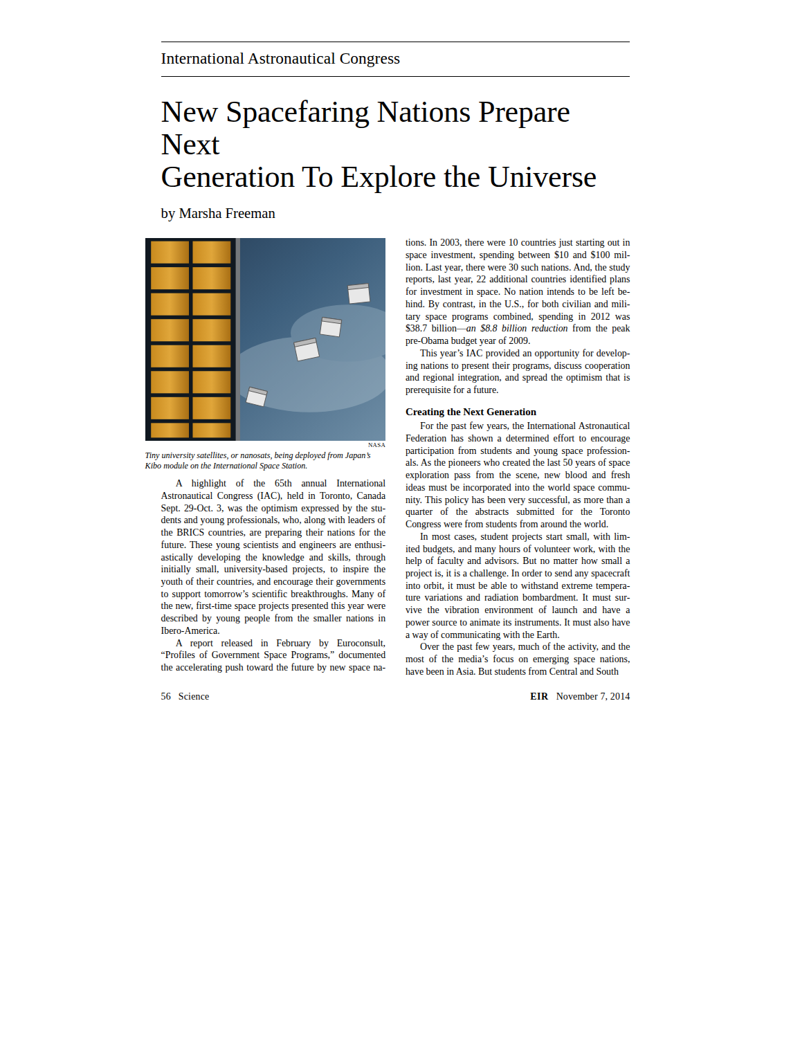International Astronautical Congress
New Spacefaring Nations Prepare Next
Generation To Explore the Universe
by Marsha Freeman
NASA
Tiny university satellites, or nanosats, being deployed from Japan’s Kibo module on the International Space Station.
A highlight of the 65th annual International Astronautical Congress (IAC), held in Toronto, Canada Sept. 29-Oct. 3, was the optimism expressed by the students and young professionals, who, along with leaders of the BRICS countries, are preparing their nations for the future. These young scientists and engineers are enthusiastically developing the knowledge and skills, through initially small, university-based projects, to inspire the youth of their countries, and encourage their governments to support tomorrow’s scientific breakthroughs. Many of the new, first-time space projects presented this year were described by young people from the smaller nations in Ibero-America.
A report released in February by Euroconsult, “Profiles of Government Space Programs,” documented the accelerating push toward the future by new space nations. In 2003, there were 10 countries just starting out in space investment, spending between $10 and $100 million. Last year, there were 30 such nations. And, the study reports, last year, 22 additional countries identified plans for investment in space. No nation intends to be left behind. By contrast, in the U.S., for both civilian and military space programs combined, spending in 2012 was $38.7 billion—an $8.8 billion reduction from the peak pre-Obama budget year of 2009.
This year’s IAC provided an opportunity for developing nations to present their programs, discuss cooperation and regional integration, and spread the optimism that is prerequisite for a future.
Creating the Next Generation
For the past few years, the International Astronautical Federation has shown a determined effort to encourage participation from students and young space professionals. As the pioneers who created the last 50 years of space exploration pass from the scene, new blood and fresh ideas must be incorporated into the world space community. This policy has been very successful, as more than a quarter of the abstracts submitted for the Toronto Congress were from students from around the world.
In most cases, student projects start small, with limited budgets, and many hours of volunteer work, with the help of faculty and advisors. But no matter how small a project is, it is a challenge. In order to send any spacecraft into orbit, it must be able to withstand extreme temperature variations and radiation bombardment. It must survive the vibration environment of launch and have a power source to animate its instruments. It must also have a way of communicating with the Earth.
Over the past few years, much of the activity, and the most of the media’s focus on emerging space nations, have been in Asia. But students from Central and South
56 Science
EIR November 7, 2014